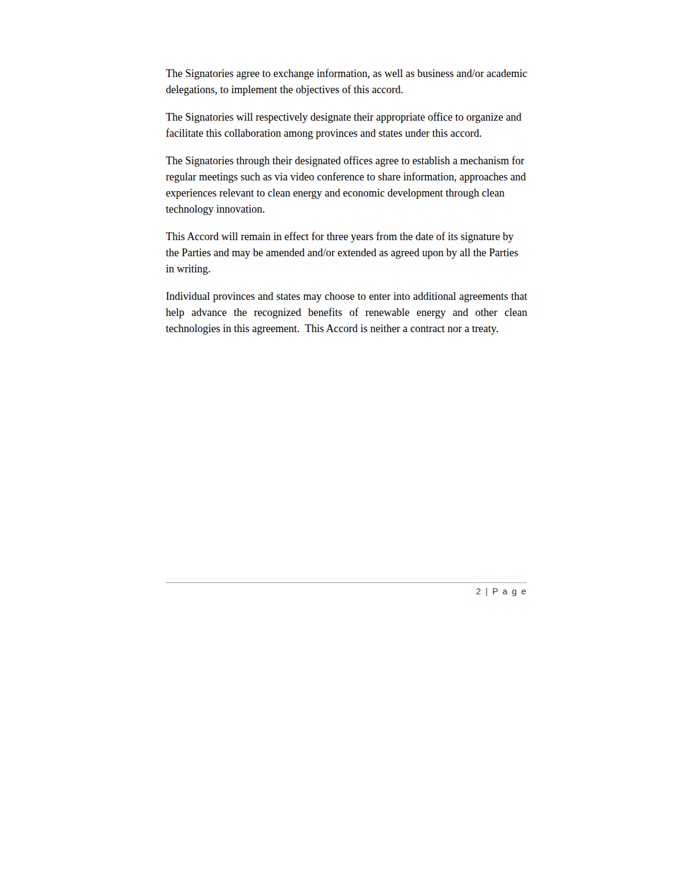The Signatories agree to exchange information, as well as business and/or academic delegations, to implement the objectives of this accord.
The Signatories will respectively designate their appropriate office to organize and facilitate this collaboration among provinces and states under this accord.
The Signatories through their designated offices agree to establish a mechanism for regular meetings such as via video conference to share information, approaches and experiences relevant to clean energy and economic development through clean technology innovation.
This Accord will remain in effect for three years from the date of its signature by the Parties and may be amended and/or extended as agreed upon by all the Parties in writing.
Individual provinces and states may choose to enter into additional agreements that help advance the recognized benefits of renewable energy and other clean technologies in this agreement. This Accord is neither a contract nor a treaty.
2 | P a g e